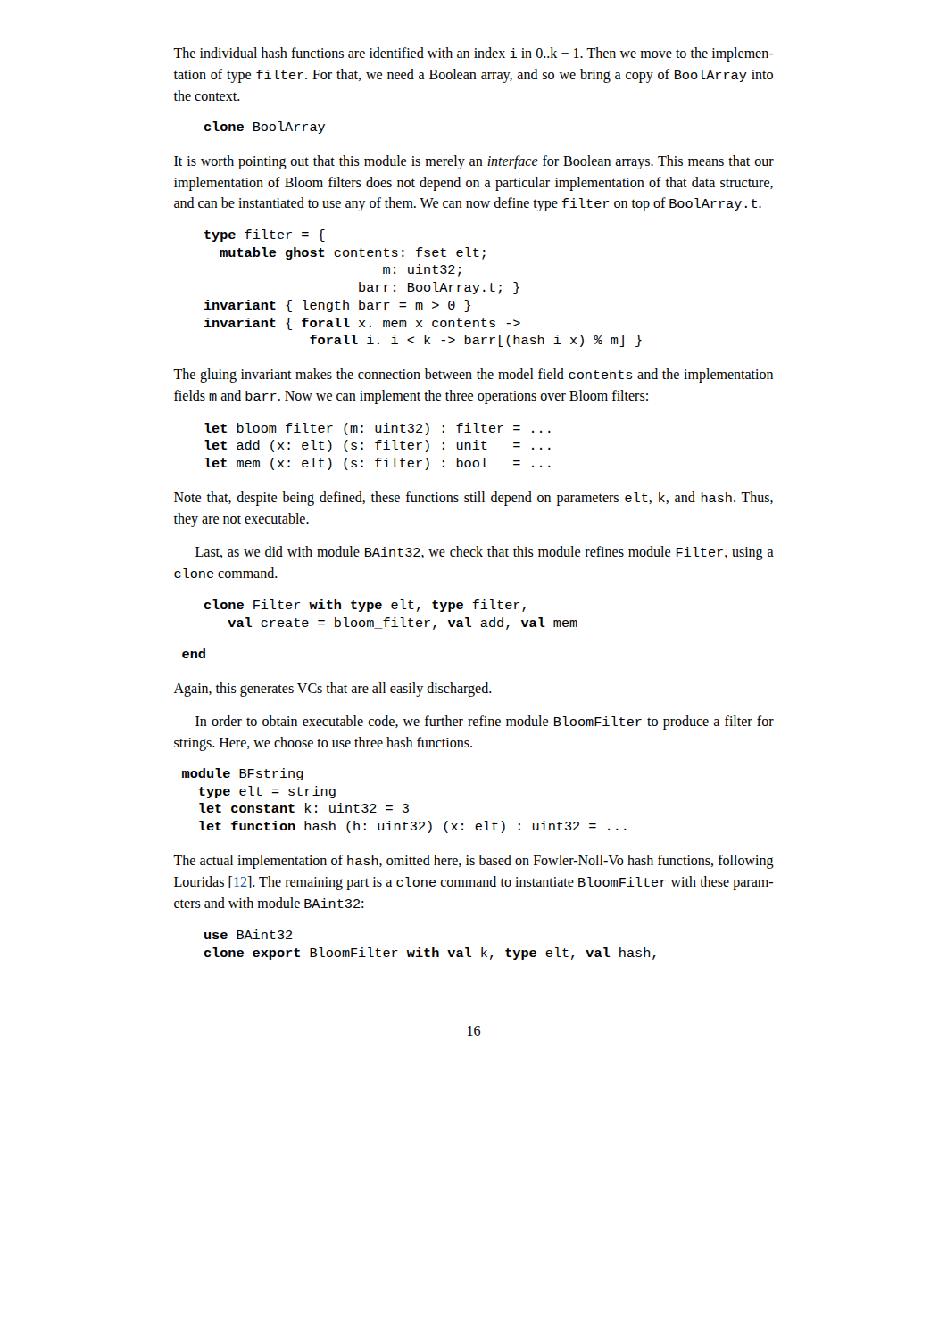The individual hash functions are identified with an index i in 0..k − 1. Then we move to the implementation of type filter. For that, we need a Boolean array, and so we bring a copy of BoolArray into the context.
clone BoolArray
It is worth pointing out that this module is merely an interface for Boolean arrays. This means that our implementation of Bloom filters does not depend on a particular implementation of that data structure, and can be instantiated to use any of them. We can now define type filter on top of BoolArray.t.
type filter = {
  mutable ghost contents: fset elt;
                      m: uint32;
                   barr: BoolArray.t; }
invariant { length barr = m > 0 }
invariant { forall x. mem x contents ->
             forall i. i < k -> barr[(hash i x) % m] }
The gluing invariant makes the connection between the model field contents and the implementation fields m and barr. Now we can implement the three operations over Bloom filters:
let bloom_filter (m: uint32) : filter = ...
let add (x: elt) (s: filter) : unit   = ...
let mem (x: elt) (s: filter) : bool   = ...
Note that, despite being defined, these functions still depend on parameters elt, k, and hash. Thus, they are not executable.
Last, as we did with module BAint32, we check that this module refines module Filter, using a clone command.
clone Filter with type elt, type filter,
   val create = bloom_filter, val add, val mem
end
Again, this generates VCs that are all easily discharged.
In order to obtain executable code, we further refine module BloomFilter to produce a filter for strings. Here, we choose to use three hash functions.
module BFstring
  type elt = string
  let constant k: uint32 = 3
  let function hash (h: uint32) (x: elt) : uint32 = ...
The actual implementation of hash, omitted here, is based on Fowler-Noll-Vo hash functions, following Louridas [12]. The remaining part is a clone command to instantiate BloomFilter with these parameters and with module BAint32:
use BAint32
clone export BloomFilter with val k, type elt, val hash,
16